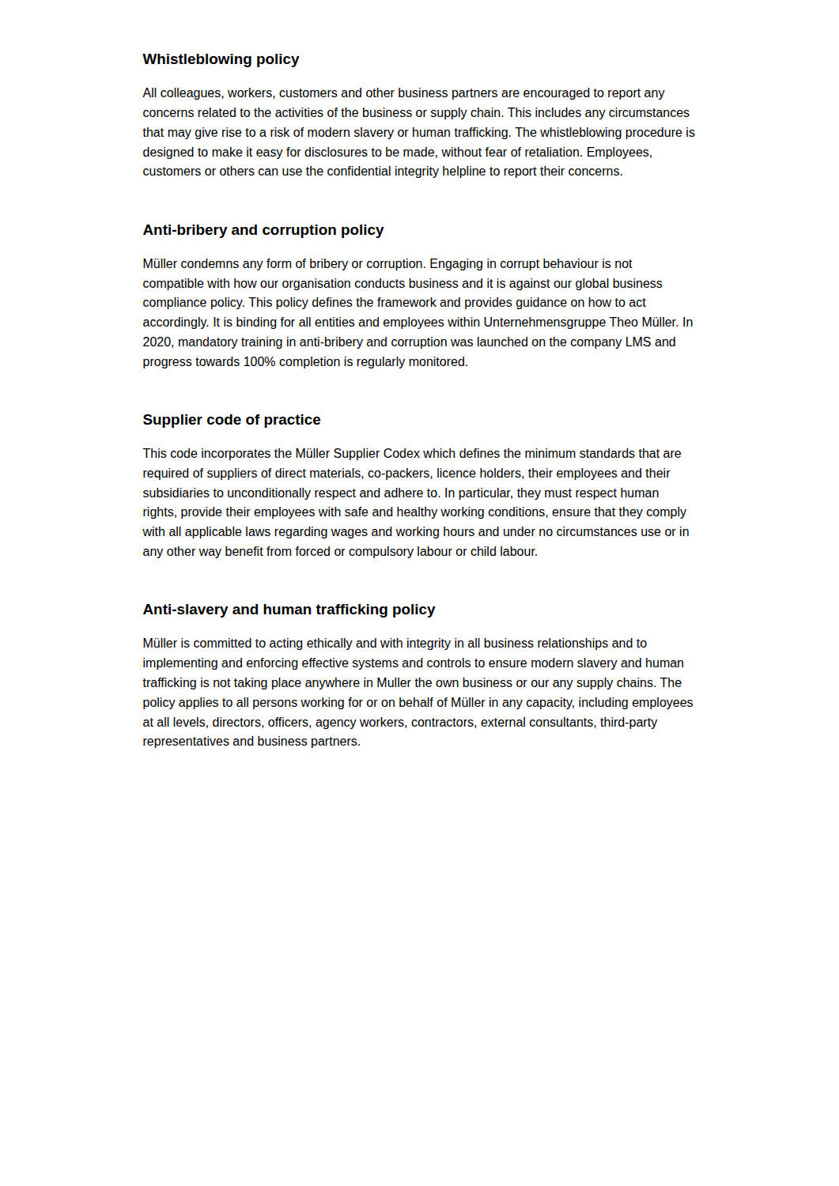Whistleblowing policy
All colleagues, workers, customers and other business partners are encouraged to report any concerns related to the activities of the business or supply chain. This includes any circumstances that may give rise to a risk of modern slavery or human trafficking. The whistleblowing procedure is designed to make it easy for disclosures to be made, without fear of retaliation. Employees, customers or others can use the confidential integrity helpline to report their concerns.
Anti-bribery and corruption policy
Müller condemns any form of bribery or corruption. Engaging in corrupt behaviour is not compatible with how our organisation conducts business and it is against our global business compliance policy. This policy defines the framework and provides guidance on how to act accordingly. It is binding for all entities and employees within Unternehmensgruppe Theo Müller. In 2020, mandatory training in anti-bribery and corruption was launched on the company LMS and progress towards 100% completion is regularly monitored.
Supplier code of practice
This code incorporates the Müller Supplier Codex which defines the minimum standards that are required of suppliers of direct materials, co-packers, licence holders, their employees and their subsidiaries to unconditionally respect and adhere to. In particular, they must respect human rights, provide their employees with safe and healthy working conditions, ensure that they comply with all applicable laws regarding wages and working hours and under no circumstances use or in any other way benefit from forced or compulsory labour or child labour.
Anti-slavery and human trafficking policy
Müller is committed to acting ethically and with integrity in all business relationships and to implementing and enforcing effective systems and controls to ensure modern slavery and human trafficking is not taking place anywhere in Muller the own business or our any supply chains. The policy applies to all persons working for or on behalf of Müller in any capacity, including employees at all levels, directors, officers, agency workers, contractors, external consultants, third-party representatives and business partners.